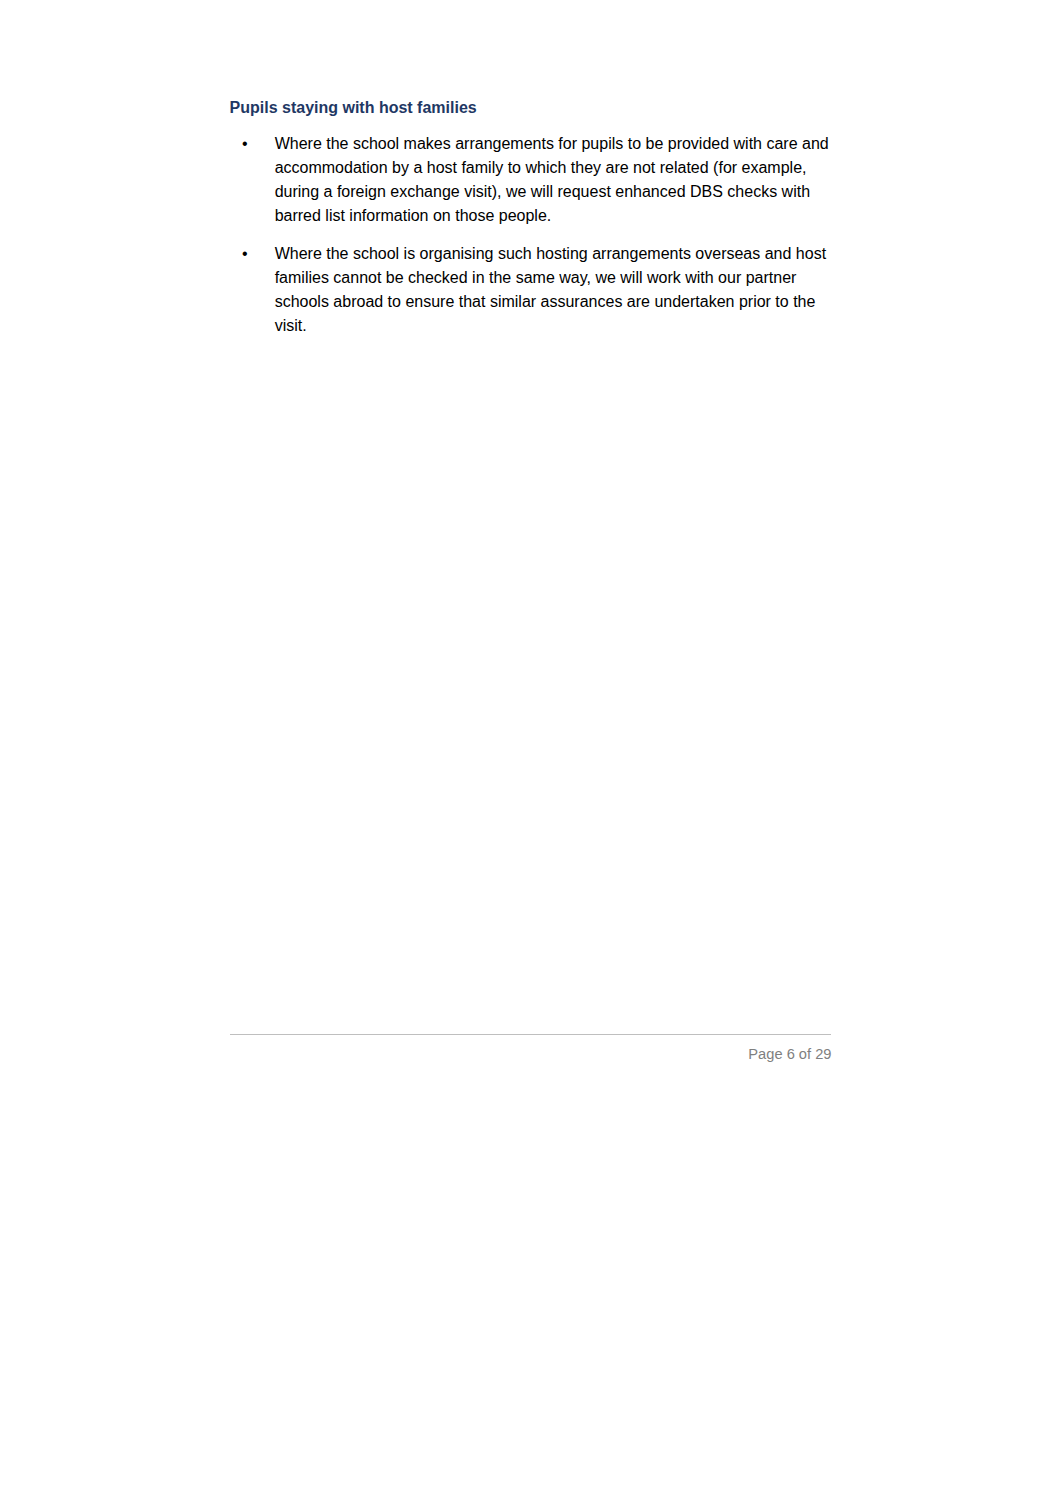Pupils staying with host families
Where the school makes arrangements for pupils to be provided with care and accommodation by a host family to which they are not related (for example, during a foreign exchange visit), we will request enhanced DBS checks with barred list information on those people.
Where the school is organising such hosting arrangements overseas and host families cannot be checked in the same way, we will work with our partner schools abroad to ensure that similar assurances are undertaken prior to the visit.
Page 6 of 29